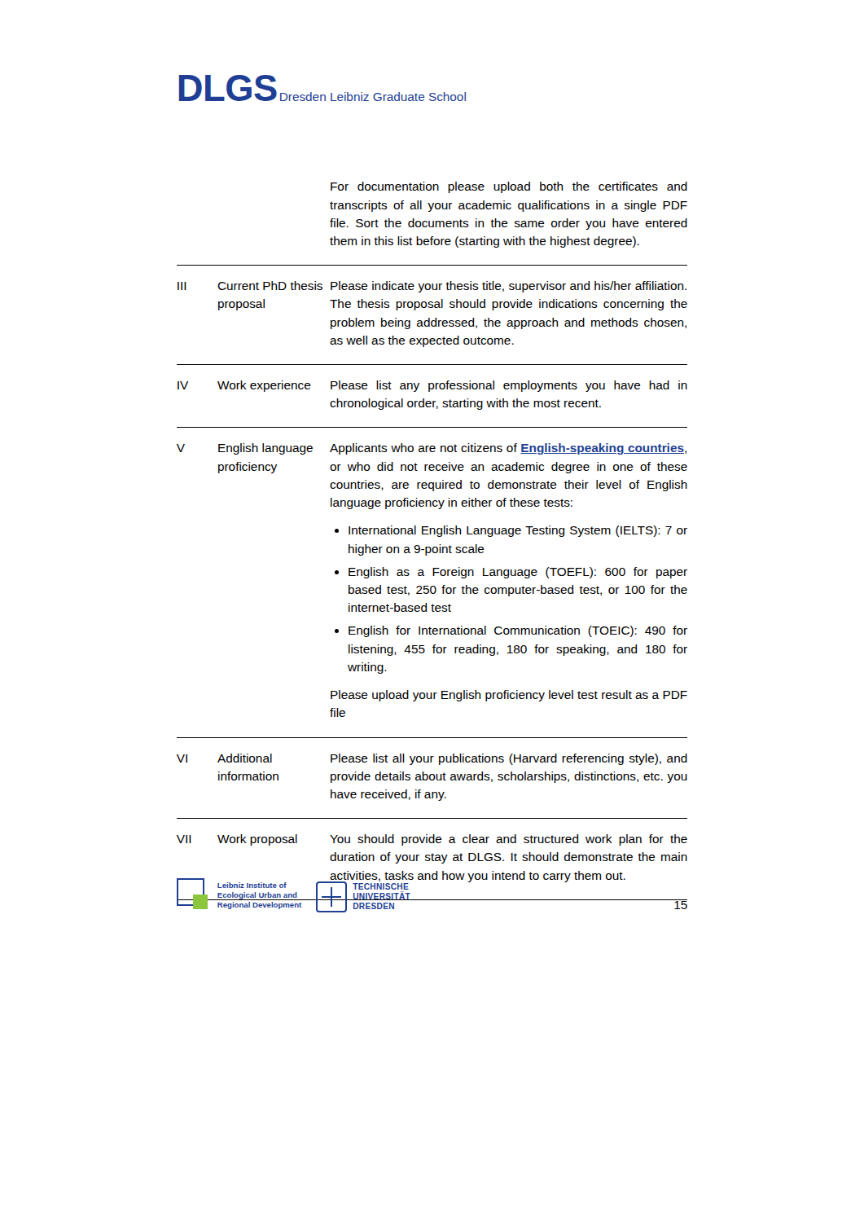DLGS Dresden Leibniz Graduate School
| | | For documentation please upload both the certificates and transcripts of all your academic qualifications in a single PDF file. Sort the documents in the same order you have entered them in this list before (starting with the highest degree). |
| III | Current PhD thesis proposal | Please indicate your thesis title, supervisor and his/her affiliation. The thesis proposal should provide indications concerning the problem being addressed, the approach and methods chosen, as well as the expected outcome. |
| IV | Work experience | Please list any professional employments you have had in chronological order, starting with the most recent. |
| V | English language proficiency | Applicants who are not citizens of English-speaking countries , or who did not receive an academic degree in one of these countries, are required to demonstrate their level of English language proficiency in either of these tests: International English Language Testing System (IELTS): 7 or higher on a 9-point scale English as a Foreign Language (TOEFL): 600 for paper based test, 250 for the computer-based test, or 100 for the internet-based test English for International Communication (TOEIC): 490 for listening, 455 for reading, 180 for speaking, and 180 for writing. Please upload your English proficiency level test result as a PDF file |
| VI | Additional information | Please list all your publications (Harvard referencing style), and provide details about awards, scholarships, distinctions, etc. you have received, if any. |
| VII | Work proposal | You should provide a clear and structured work plan for the duration of your stay at DLGS. It should demonstrate the main activities, tasks and how you intend to carry them out. |
Leibniz Institute of
Ecological Urban and
Regional Development
TECHNISCHE
UNIVERSITÄT
DRESDEN
15